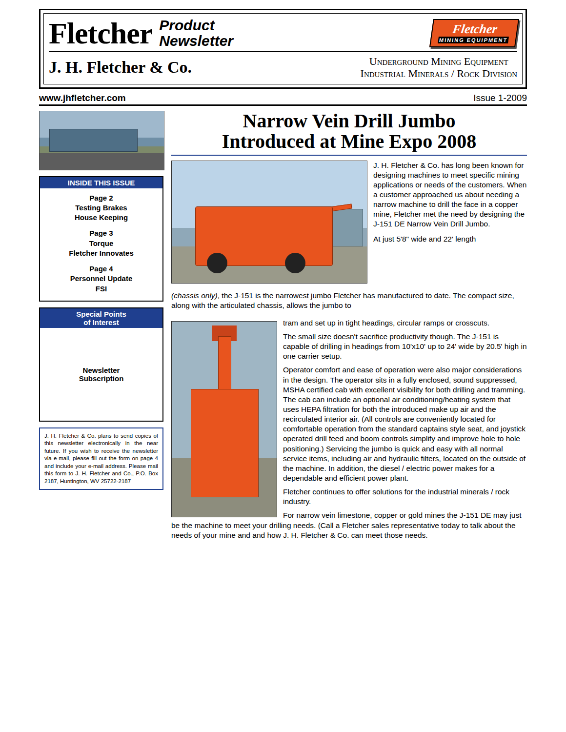Fletcher
Product
Newsletter
Fletcher
MINING EQUIPMENT
J. H. Fletcher & Co.
Underground Mining Equipment
Industrial Minerals / Rock Division
www.jhfletcher.com Issue 1-2009
INSIDE THIS ISSUE
Page 2
Testing Brakes
House Keeping
Page 3
Torque
Fletcher Innovates
Page 4
Personnel Update
FSI
Special Points
of Interest
Newsletter
Subscription
J. H. Fletcher & Co. plans to send copies of this newsletter electronically in the near future. If you wish to receive the newsletter via e-mail, please fill out the form on page 4 and include your e-mail address. Please mail this form to J. H. Fletcher and Co., P.O. Box 2187, Huntington, WV 25722-2187
Narrow Vein Drill Jumbo
Introduced at Mine Expo 2008
J. H. Fletcher & Co. has long been known for designing machines to meet specific mining applications or needs of the customers. When a customer approached us about needing a narrow machine to drill the face in a copper mine, Fletcher met the need by designing the J-151 DE Narrow Vein Drill Jumbo.
At just 5'8" wide and 22' length
(chassis only), the J-151 is the narrowest jumbo Fletcher has manufactured to date. The compact size, along with the articulated chassis, allows the jumbo to
tram and set up in tight headings, circular ramps or crosscuts.
The small size doesn't sacrifice productivity though. The J-151 is capable of drilling in headings from 10'x10' up to 24' wide by 20.5' high in one carrier setup.
Operator comfort and ease of operation were also major considerations in the design. The operator sits in a fully enclosed, sound suppressed, MSHA certified cab with excellent visibility for both drilling and tramming. The cab can include an optional air conditioning/heating system that uses HEPA filtration for both the introduced make up air and the recirculated interior air. (All controls are conveniently located for comfortable operation from the standard captains style seat, and joystick operated drill feed and boom controls simplify and improve hole to hole positioning.) Servicing the jumbo is quick and easy with all normal service items, including air and hydraulic filters, located on the outside of the machine. In addition, the diesel / electric power makes for a dependable and efficient power plant.
Fletcher continues to offer solutions for the industrial minerals / rock industry.
For narrow vein limestone, copper or gold mines the J-151 DE may just be the machine to meet your drilling needs. (Call a Fletcher sales representative today to talk about the needs of your mine and and how J. H. Fletcher & Co. can meet those needs.